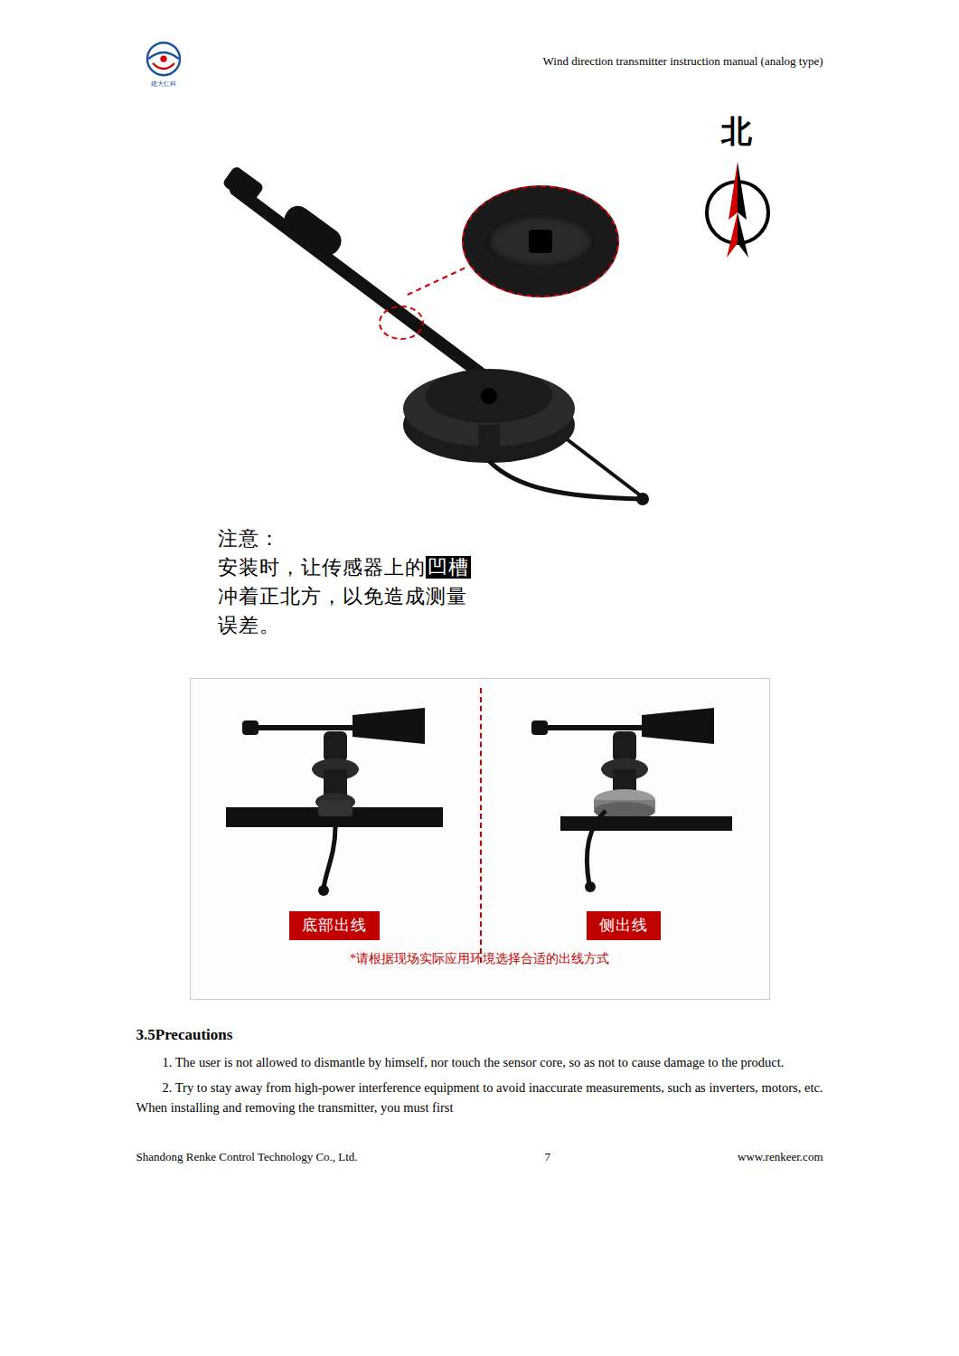建大仁科
Wind direction transmitter instruction manual (analog type)
北
注意：
安装时，让传感器上的凹槽
冲着正北方，以免造成测量
误差。
底部出线
侧出线
*请根据现场实际应用环境选择合适的出线方式
3.5Precautions
1. The user is not allowed to dismantle by himself, nor touch the sensor core, so as not to cause damage to the product.
2. Try to stay away from high-power interference equipment to avoid inaccurate measurements, such as inverters, motors, etc. When installing and removing the transmitter, you must first
Shandong Renke Control Technology Co., Ltd.
7
www.renkeer.com